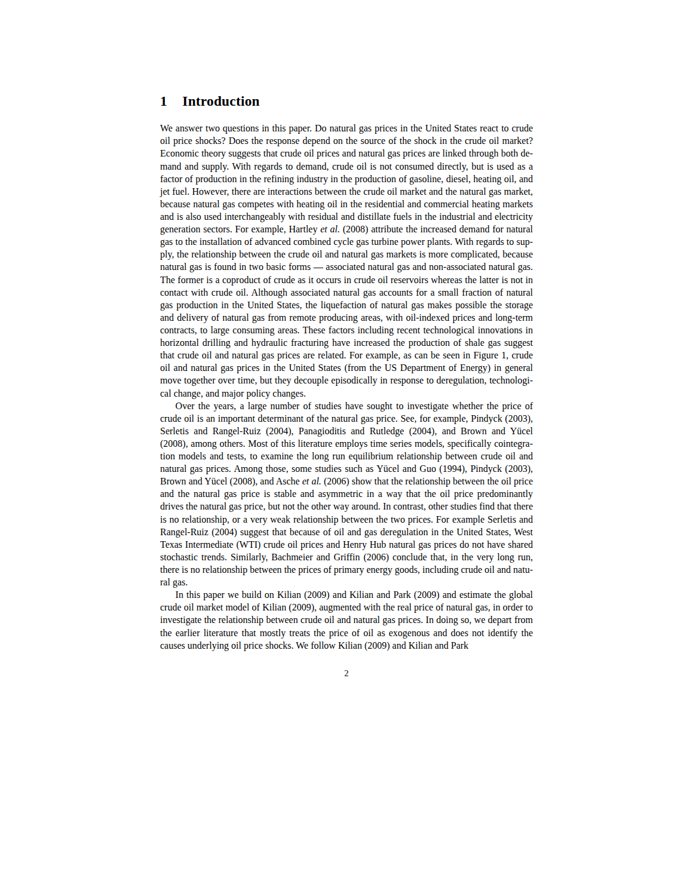1 Introduction
We answer two questions in this paper. Do natural gas prices in the United States react to crude oil price shocks? Does the response depend on the source of the shock in the crude oil market? Economic theory suggests that crude oil prices and natural gas prices are linked through both demand and supply. With regards to demand, crude oil is not consumed directly, but is used as a factor of production in the refining industry in the production of gasoline, diesel, heating oil, and jet fuel. However, there are interactions between the crude oil market and the natural gas market, because natural gas competes with heating oil in the residential and commercial heating markets and is also used interchangeably with residual and distillate fuels in the industrial and electricity generation sectors. For example, Hartley et al. (2008) attribute the increased demand for natural gas to the installation of advanced combined cycle gas turbine power plants. With regards to supply, the relationship between the crude oil and natural gas markets is more complicated, because natural gas is found in two basic forms — associated natural gas and non-associated natural gas. The former is a coproduct of crude as it occurs in crude oil reservoirs whereas the latter is not in contact with crude oil. Although associated natural gas accounts for a small fraction of natural gas production in the United States, the liquefaction of natural gas makes possible the storage and delivery of natural gas from remote producing areas, with oil-indexed prices and long-term contracts, to large consuming areas. These factors including recent technological innovations in horizontal drilling and hydraulic fracturing have increased the production of shale gas suggest that crude oil and natural gas prices are related. For example, as can be seen in Figure 1, crude oil and natural gas prices in the United States (from the US Department of Energy) in general move together over time, but they decouple episodically in response to deregulation, technological change, and major policy changes.
Over the years, a large number of studies have sought to investigate whether the price of crude oil is an important determinant of the natural gas price. See, for example, Pindyck (2003), Serletis and Rangel-Ruiz (2004), Panagioditis and Rutledge (2004), and Brown and Yücel (2008), among others. Most of this literature employs time series models, specifically cointegration models and tests, to examine the long run equilibrium relationship between crude oil and natural gas prices. Among those, some studies such as Yücel and Guo (1994), Pindyck (2003), Brown and Yücel (2008), and Asche et al. (2006) show that the relationship between the oil price and the natural gas price is stable and asymmetric in a way that the oil price predominantly drives the natural gas price, but not the other way around. In contrast, other studies find that there is no relationship, or a very weak relationship between the two prices. For example Serletis and Rangel-Ruiz (2004) suggest that because of oil and gas deregulation in the United States, West Texas Intermediate (WTI) crude oil prices and Henry Hub natural gas prices do not have shared stochastic trends. Similarly, Bachmeier and Griffin (2006) conclude that, in the very long run, there is no relationship between the prices of primary energy goods, including crude oil and natural gas.
In this paper we build on Kilian (2009) and Kilian and Park (2009) and estimate the global crude oil market model of Kilian (2009), augmented with the real price of natural gas, in order to investigate the relationship between crude oil and natural gas prices. In doing so, we depart from the earlier literature that mostly treats the price of oil as exogenous and does not identify the causes underlying oil price shocks. We follow Kilian (2009) and Kilian and Park
2